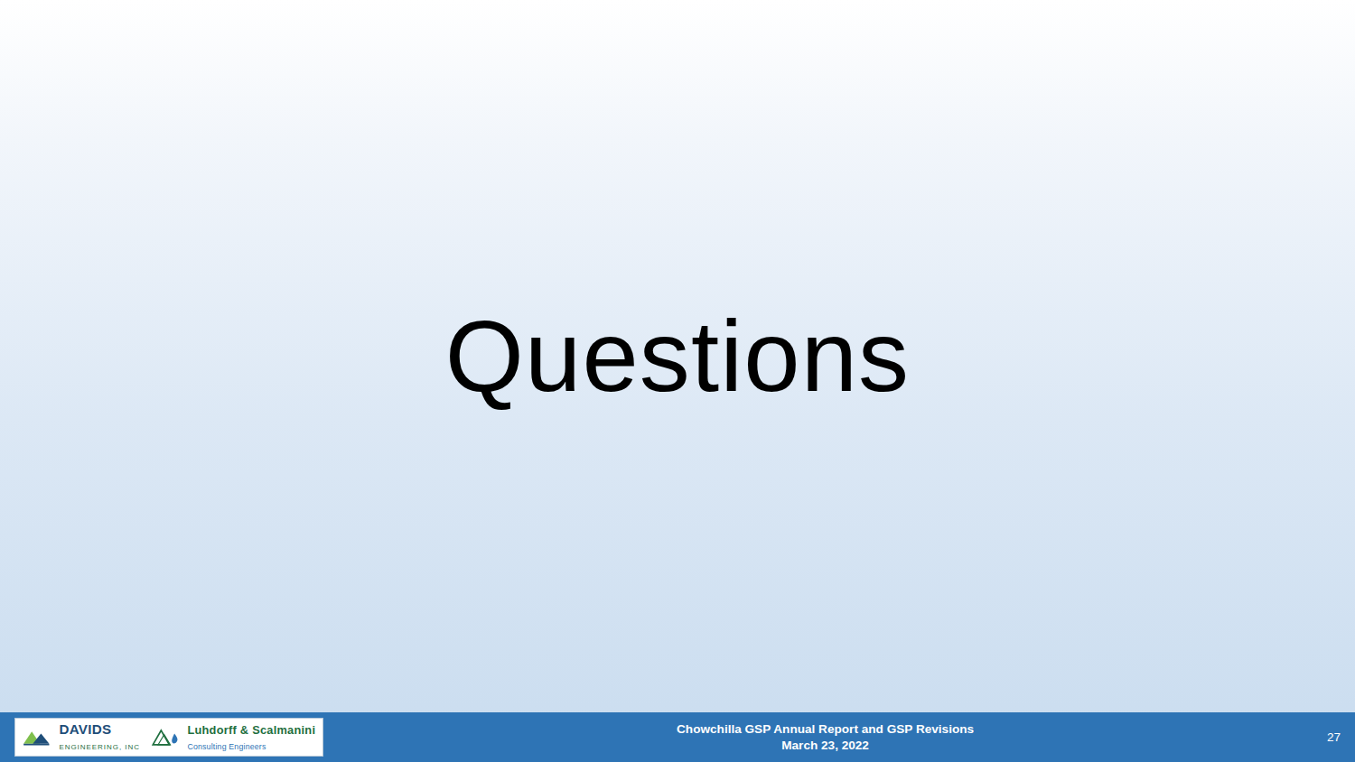Questions
DAVIDS
ENGINEERING, INC
Luhdorff & Scalmanini
Consulting Engineers
Chowchilla GSP Annual Report and GSP Revisions March 23, 2022
27